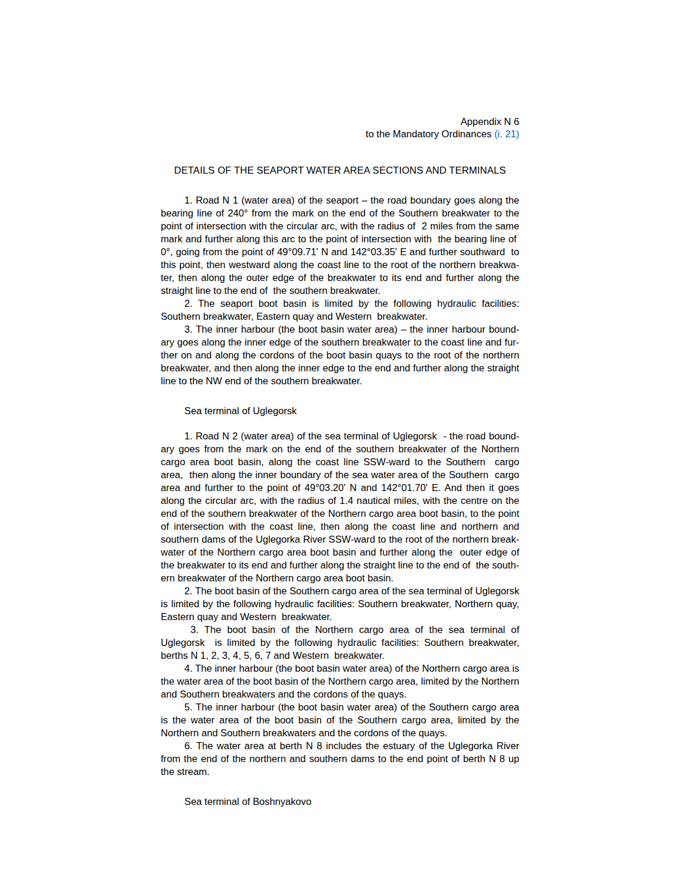Appendix N 6 to the Mandatory Ordinances (i. 21)
DETAILS OF THE SEAPORT WATER AREA SECTIONS AND TERMINALS
1. Road N 1 (water area) of the seaport – the road boundary goes along the bearing line of 240° from the mark on the end of the Southern breakwater to the point of intersection with the circular arc, with the radius of 2 miles from the same mark and further along this arc to the point of intersection with the bearing line of 0°, going from the point of 49°09.71' N and 142°03.35' E and further southward to this point, then westward along the coast line to the root of the northern breakwater, then along the outer edge of the breakwater to its end and further along the straight line to the end of the southern breakwater.
2. The seaport boot basin is limited by the following hydraulic facilities: Southern breakwater, Eastern quay and Western breakwater.
3. The inner harbour (the boot basin water area) – the inner harbour boundary goes along the inner edge of the southern breakwater to the coast line and further on and along the cordons of the boot basin quays to the root of the northern breakwater, and then along the inner edge to the end and further along the straight line to the NW end of the southern breakwater.
Sea terminal of Uglegorsk
1. Road N 2 (water area) of the sea terminal of Uglegorsk - the road boundary goes from the mark on the end of the southern breakwater of the Northern cargo area boot basin, along the coast line SSW-ward to the Southern cargo area, then along the inner boundary of the sea water area of the Southern cargo area and further to the point of 49°03.20' N and 142°01.70' E. And then it goes along the circular arc, with the radius of 1.4 nautical miles, with the centre on the end of the southern breakwater of the Northern cargo area boot basin, to the point of intersection with the coast line, then along the coast line and northern and southern dams of the Uglegorka River SSW-ward to the root of the northern breakwater of the Northern cargo area boot basin and further along the outer edge of the breakwater to its end and further along the straight line to the end of the southern breakwater of the Northern cargo area boot basin.
2. The boot basin of the Southern cargo area of the sea terminal of Uglegorsk is limited by the following hydraulic facilities: Southern breakwater, Northern quay, Eastern quay and Western breakwater.
3. The boot basin of the Northern cargo area of the sea terminal of Uglegorsk is limited by the following hydraulic facilities: Southern breakwater, berths N 1, 2, 3, 4, 5, 6, 7 and Western breakwater.
4. The inner harbour (the boot basin water area) of the Northern cargo area is the water area of the boot basin of the Northern cargo area, limited by the Northern and Southern breakwaters and the cordons of the quays.
5. The inner harbour (the boot basin water area) of the Southern cargo area is the water area of the boot basin of the Southern cargo area, limited by the Northern and Southern breakwaters and the cordons of the quays.
6. The water area at berth N 8 includes the estuary of the Uglegorka River from the end of the northern and southern dams to the end point of berth N 8 up the stream.
Sea terminal of Boshnyakovo